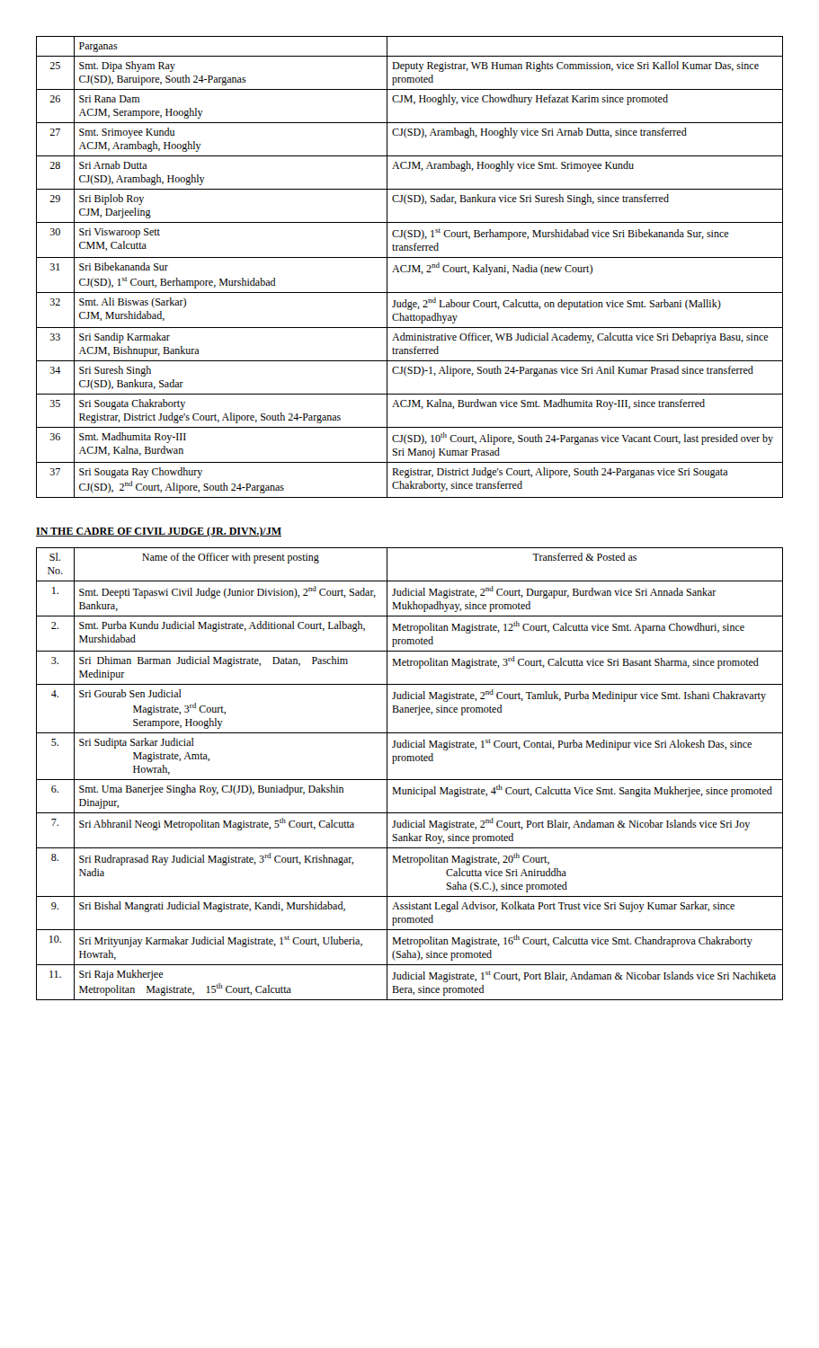| | Parganas | |
| 25 | Smt. Dipa Shyam Ray CJ(SD), Baruipore, South 24-Parganas | Deputy Registrar, WB Human Rights Commission, vice Sri Kallol Kumar Das, since promoted |
| 26 | Sri Rana Dam ACJM, Serampore, Hooghly | CJM, Hooghly, vice Chowdhury Hefazat Karim since promoted |
| 27 | Smt. Srimoyee Kundu ACJM, Arambagh, Hooghly | CJ(SD), Arambagh, Hooghly vice Sri Arnab Dutta, since transferred |
| 28 | Sri Arnab Dutta CJ(SD), Arambagh, Hooghly | ACJM, Arambagh, Hooghly vice Smt. Srimoyee Kundu |
| 29 | Sri Biplob Roy CJM, Darjeeling | CJ(SD), Sadar, Bankura vice Sri Suresh Singh, since transferred |
| 30 | Sri Viswaroop Sett CMM, Calcutta | CJ(SD), 1 st Court, Berhampore, Murshidabad vice Sri Bibekananda Sur, since transferred |
| 31 | Sri Bibekananda Sur CJ(SD), 1 st Court, Berhampore, Murshidabad | ACJM, 2 nd Court, Kalyani, Nadia (new Court) |
| 32 | Smt. Ali Biswas (Sarkar) CJM, Murshidabad, | Judge, 2 nd Labour Court, Calcutta, on deputation vice Smt. Sarbani (Mallik) Chattopadhyay |
| 33 | Sri Sandip Karmakar ACJM, Bishnupur, Bankura | Administrative Officer, WB Judicial Academy, Calcutta vice Sri Debapriya Basu, since transferred |
| 34 | Sri Suresh Singh CJ(SD), Bankura, Sadar | CJ(SD)-1, Alipore, South 24-Parganas vice Sri Anil Kumar Prasad since transferred |
| 35 | Sri Sougata Chakraborty Registrar, District Judge's Court, Alipore, South 24-Parganas | ACJM, Kalna, Burdwan vice Smt. Madhumita Roy-III, since transferred |
| 36 | Smt. Madhumita Roy-III ACJM, Kalna, Burdwan | CJ(SD), 10 th Court, Alipore, South 24-Parganas vice Vacant Court, last presided over by Sri Manoj Kumar Prasad |
| 37 | Sri Sougata Ray Chowdhury CJ(SD), 2 nd Court, Alipore, South 24-Parganas | Registrar, District Judge's Court, Alipore, South 24-Parganas vice Sri Sougata Chakraborty, since transferred |
IN THE CADRE OF CIVIL JUDGE (JR. DIVN.)/JM
| Sl. No. | Name of the Officer with present posting | Transferred & Posted as |
| --- | --- | --- |
| 1. | Smt. Deepti Tapaswi Civil Judge (Junior Division), 2 nd Court, Sadar, Bankura, | Judicial Magistrate, 2 nd Court, Durgapur, Burdwan vice Sri Annada Sankar Mukhopadhyay, since promoted |
| 2. | Smt. Purba Kundu Judicial Magistrate, Additional Court, Lalbagh, Murshidabad | Metropolitan Magistrate, 12 th Court, Calcutta vice Smt. Aparna Chowdhuri, since promoted |
| 3. | Sri Dhiman Barman Judicial Magistrate, Datan, Paschim Medinipur | Metropolitan Magistrate, 3 rd Court, Calcutta vice Sri Basant Sharma, since promoted |
| 4. | Sri Gourab Sen Judicial Magistrate, 3 rd Court, Serampore, Hooghly | Judicial Magistrate, 2 nd Court, Tamluk, Purba Medinipur vice Smt. Ishani Chakravarty Banerjee, since promoted |
| 5. | Sri Sudipta Sarkar Judicial Magistrate, Amta, Howrah, | Judicial Magistrate, 1 st Court, Contai, Purba Medinipur vice Sri Alokesh Das, since promoted |
| 6. | Smt. Uma Banerjee Singha Roy, CJ(JD), Buniadpur, Dakshin Dinajpur, | Municipal Magistrate, 4 th Court, Calcutta Vice Smt. Sangita Mukherjee, since promoted |
| 7. | Sri Abhranil Neogi Metropolitan Magistrate, 5 th Court, Calcutta | Judicial Magistrate, 2 nd Court, Port Blair, Andaman & Nicobar Islands vice Sri Joy Sankar Roy, since promoted |
| 8. | Sri Rudraprasad Ray Judicial Magistrate, 3 rd Court, Krishnagar, Nadia | Metropolitan Magistrate, 20 th Court, Calcutta vice Sri Aniruddha Saha (S.C.), since promoted |
| 9. | Sri Bishal Mangrati Judicial Magistrate, Kandi, Murshidabad, | Assistant Legal Advisor, Kolkata Port Trust vice Sri Sujoy Kumar Sarkar, since promoted |
| 10. | Sri Mrityunjay Karmakar Judicial Magistrate, 1 st Court, Uluberia, Howrah, | Metropolitan Magistrate, 16 th Court, Calcutta vice Smt. Chandraprova Chakraborty (Saha), since promoted |
| 11. | Sri Raja Mukherjee Metropolitan Magistrate, 15 th Court, Calcutta | Judicial Magistrate, 1 st Court, Port Blair, Andaman & Nicobar Islands vice Sri Nachiketa Bera, since promoted |